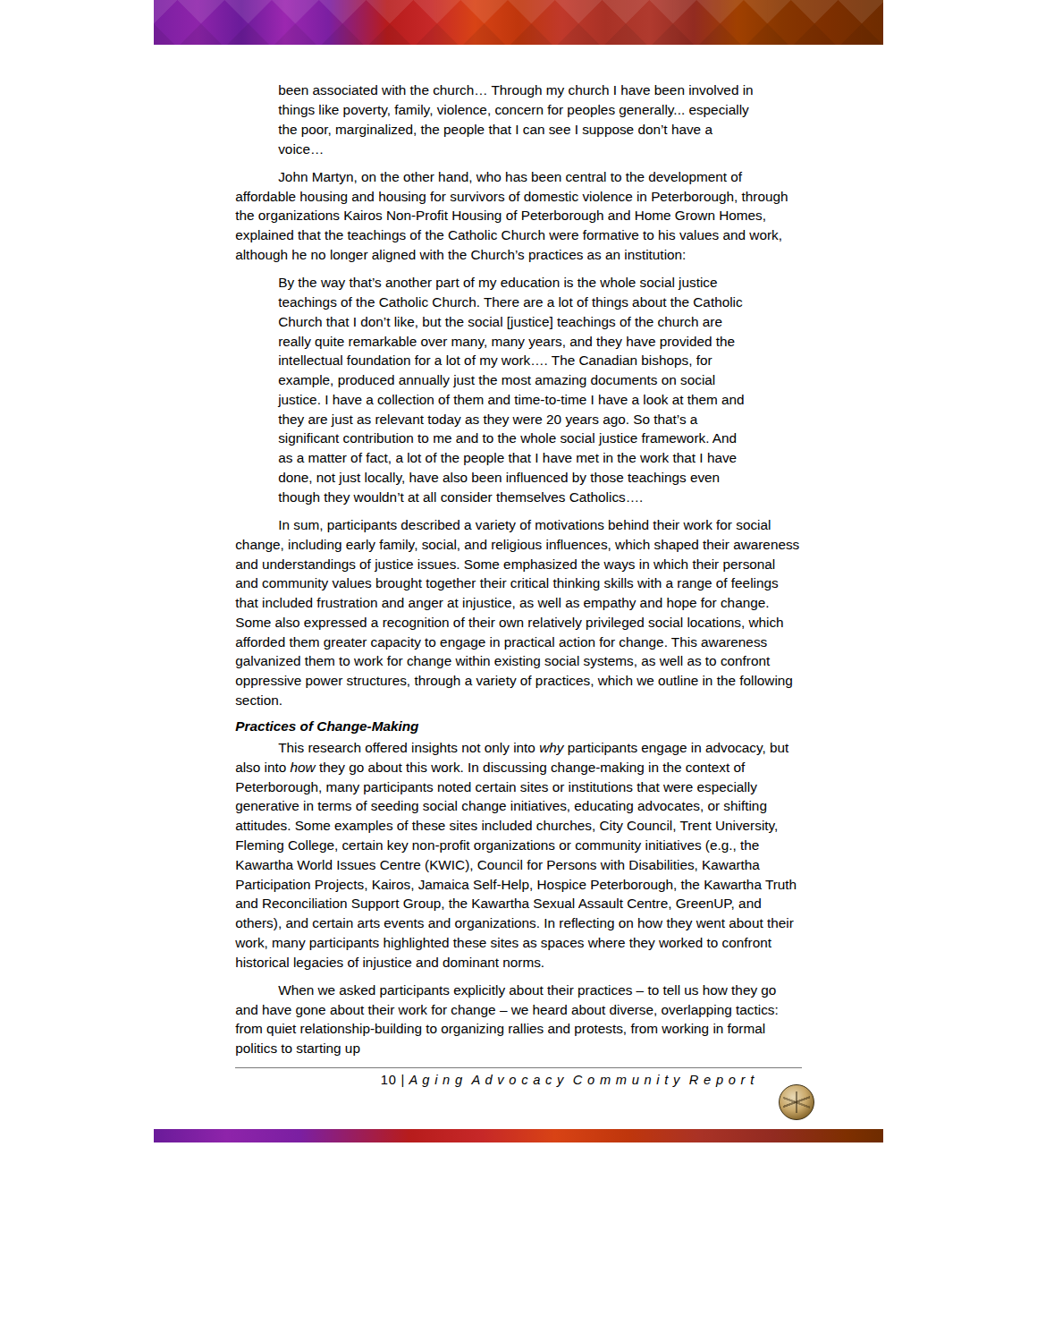been associated with the church… Through my church I have been involved in things like poverty, family, violence, concern for peoples generally... especially the poor, marginalized, the people that I can see I suppose don’t have a voice…
John Martyn, on the other hand, who has been central to the development of affordable housing and housing for survivors of domestic violence in Peterborough, through the organizations Kairos Non-Profit Housing of Peterborough and Home Grown Homes, explained that the teachings of the Catholic Church were formative to his values and work, although he no longer aligned with the Church’s practices as an institution:
By the way that’s another part of my education is the whole social justice teachings of the Catholic Church. There are a lot of things about the Catholic Church that I don’t like, but the social [justice] teachings of the church are really quite remarkable over many, many years, and they have provided the intellectual foundation for a lot of my work…. The Canadian bishops, for example, produced annually just the most amazing documents on social justice. I have a collection of them and time-to-time I have a look at them and they are just as relevant today as they were 20 years ago. So that’s a significant contribution to me and to the whole social justice framework. And as a matter of fact, a lot of the people that I have met in the work that I have done, not just locally, have also been influenced by those teachings even though they wouldn’t at all consider themselves Catholics….
In sum, participants described a variety of motivations behind their work for social change, including early family, social, and religious influences, which shaped their awareness and understandings of justice issues. Some emphasized the ways in which their personal and community values brought together their critical thinking skills with a range of feelings that included frustration and anger at injustice, as well as empathy and hope for change. Some also expressed a recognition of their own relatively privileged social locations, which afforded them greater capacity to engage in practical action for change. This awareness galvanized them to work for change within existing social systems, as well as to confront oppressive power structures, through a variety of practices, which we outline in the following section.
Practices of Change-Making
This research offered insights not only into why participants engage in advocacy, but also into how they go about this work. In discussing change-making in the context of Peterborough, many participants noted certain sites or institutions that were especially generative in terms of seeding social change initiatives, educating advocates, or shifting attitudes. Some examples of these sites included churches, City Council, Trent University, Fleming College, certain key non-profit organizations or community initiatives (e.g., the Kawartha World Issues Centre (KWIC), Council for Persons with Disabilities, Kawartha Participation Projects, Kairos, Jamaica Self-Help, Hospice Peterborough, the Kawartha Truth and Reconciliation Support Group, the Kawartha Sexual Assault Centre, GreenUP, and others), and certain arts events and organizations. In reflecting on how they went about their work, many participants highlighted these sites as spaces where they worked to confront historical legacies of injustice and dominant norms.
When we asked participants explicitly about their practices – to tell us how they go and have gone about their work for change – we heard about diverse, overlapping tactics: from quiet relationship-building to organizing rallies and protests, from working in formal politics to starting up
10 | A g i n g A d v o c a c y C o m m u n i t y R e p o r t